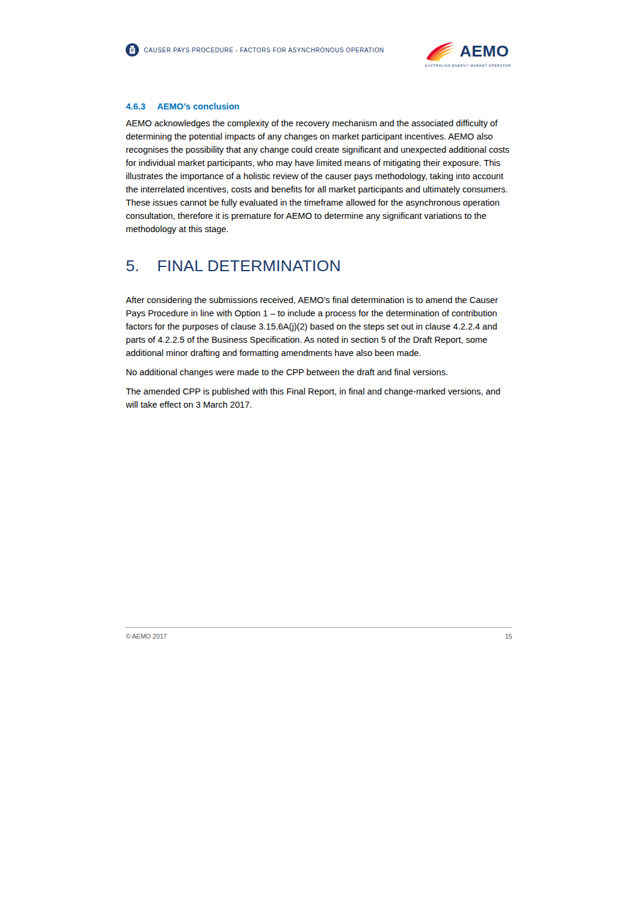CAUSER PAYS PROCEDURE - FACTORS FOR ASYNCHRONOUS OPERATION
AEMO
AUSTRALIAN ENERGY MARKET OPERATOR
4.6.3 AEMO’s conclusion
AEMO acknowledges the complexity of the recovery mechanism and the associated difficulty of determining the potential impacts of any changes on market participant incentives. AEMO also recognises the possibility that any change could create significant and unexpected additional costs for individual market participants, who may have limited means of mitigating their exposure. This illustrates the importance of a holistic review of the causer pays methodology, taking into account the interrelated incentives, costs and benefits for all market participants and ultimately consumers. These issues cannot be fully evaluated in the timeframe allowed for the asynchronous operation consultation, therefore it is premature for AEMO to determine any significant variations to the methodology at this stage.
5. FINAL DETERMINATION
After considering the submissions received, AEMO’s final determination is to amend the Causer Pays Procedure in line with Option 1 – to include a process for the determination of contribution factors for the purposes of clause 3.15.6A(j)(2) based on the steps set out in clause 4.2.2.4 and parts of 4.2.2.5 of the Business Specification. As noted in section 5 of the Draft Report, some additional minor drafting and formatting amendments have also been made.
No additional changes were made to the CPP between the draft and final versions.
The amended CPP is published with this Final Report, in final and change-marked versions, and will take effect on 3 March 2017.
© AEMO 2017 15